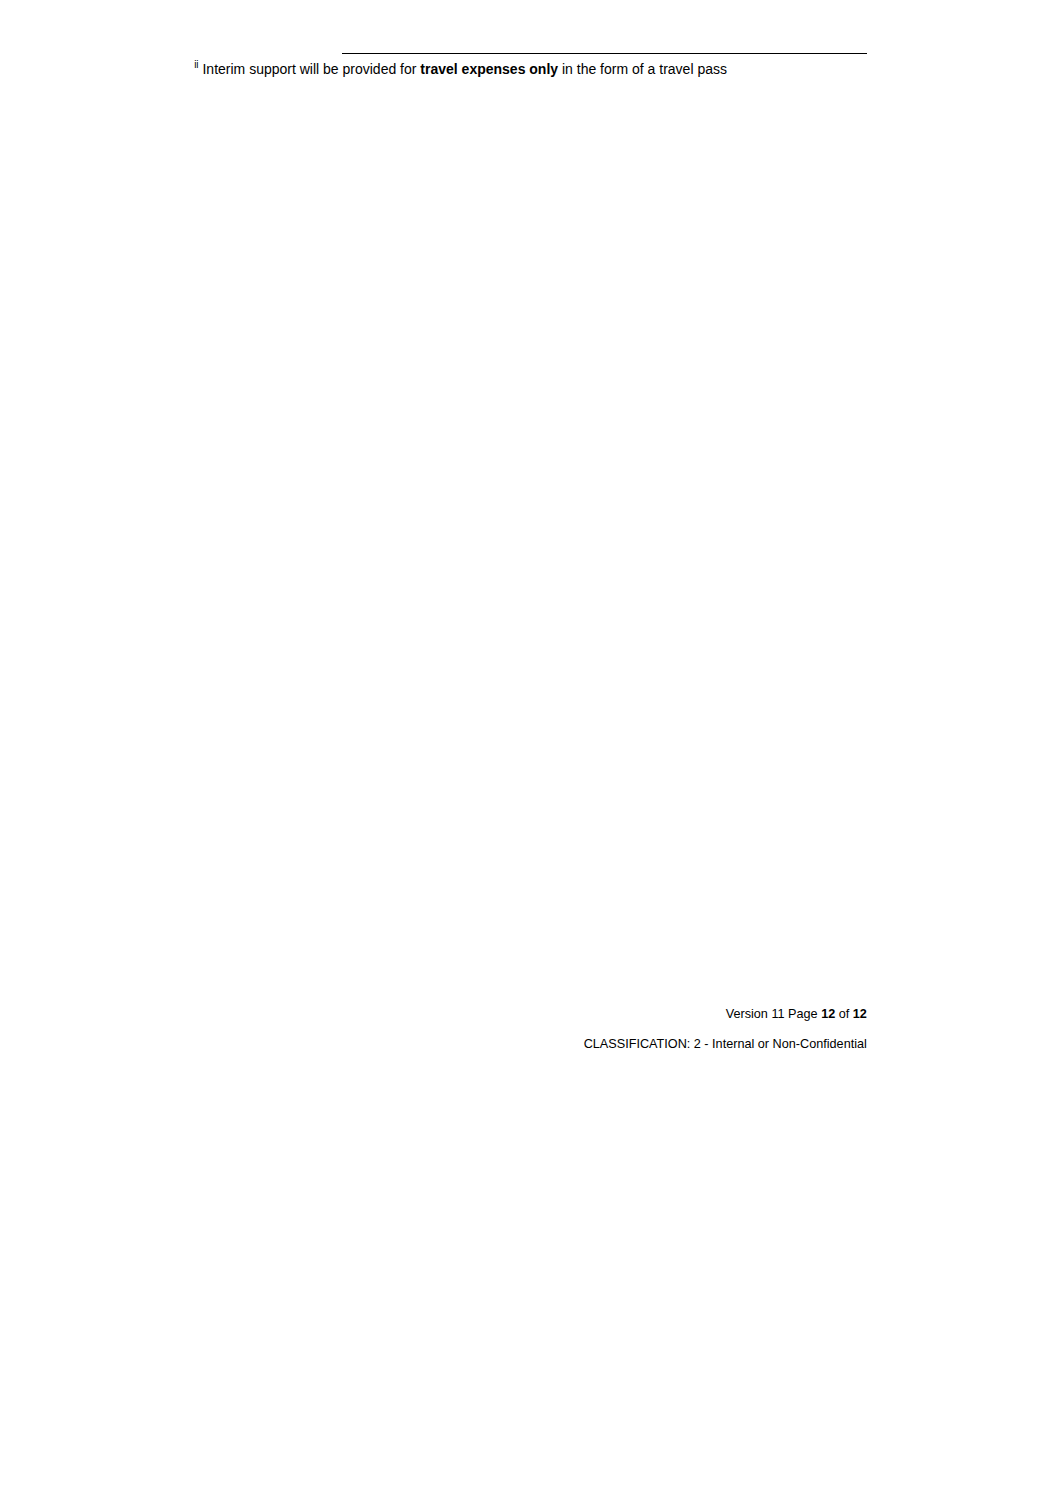ii Interim support will be provided for travel expenses only in the form of a travel pass
Version 11 Page 12 of 12
CLASSIFICATION: 2 - Internal or Non-Confidential